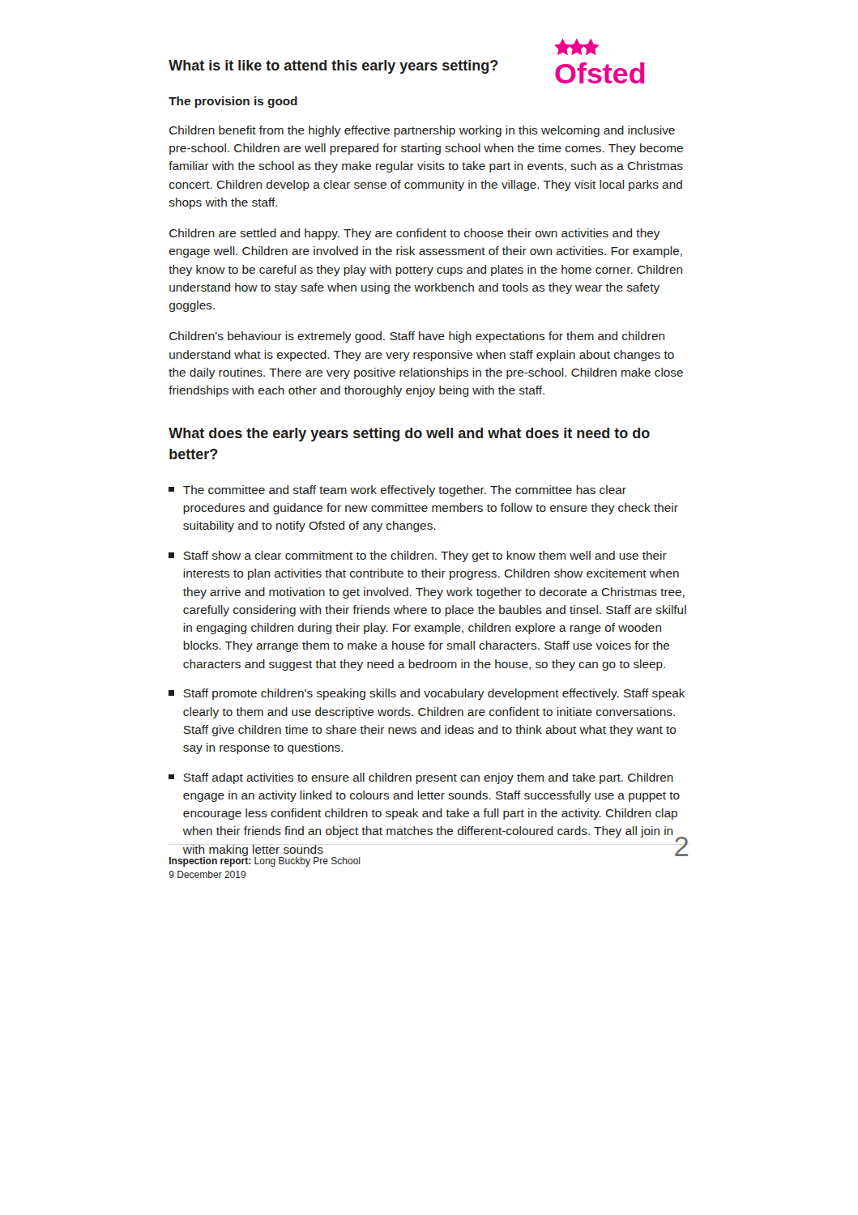Ofsted
What is it like to attend this early years setting?
The provision is good
Children benefit from the highly effective partnership working in this welcoming and inclusive pre-school. Children are well prepared for starting school when the time comes. They become familiar with the school as they make regular visits to take part in events, such as a Christmas concert. Children develop a clear sense of community in the village. They visit local parks and shops with the staff.
Children are settled and happy. They are confident to choose their own activities and they engage well. Children are involved in the risk assessment of their own activities. For example, they know to be careful as they play with pottery cups and plates in the home corner. Children understand how to stay safe when using the workbench and tools as they wear the safety goggles.
Children's behaviour is extremely good. Staff have high expectations for them and children understand what is expected. They are very responsive when staff explain about changes to the daily routines. There are very positive relationships in the pre-school. Children make close friendships with each other and thoroughly enjoy being with the staff.
What does the early years setting do well and what does it need to do better?
The committee and staff team work effectively together. The committee has clear procedures and guidance for new committee members to follow to ensure they check their suitability and to notify Ofsted of any changes.
Staff show a clear commitment to the children. They get to know them well and use their interests to plan activities that contribute to their progress. Children show excitement when they arrive and motivation to get involved. They work together to decorate a Christmas tree, carefully considering with their friends where to place the baubles and tinsel. Staff are skilful in engaging children during their play. For example, children explore a range of wooden blocks. They arrange them to make a house for small characters. Staff use voices for the characters and suggest that they need a bedroom in the house, so they can go to sleep.
Staff promote children's speaking skills and vocabulary development effectively. Staff speak clearly to them and use descriptive words. Children are confident to initiate conversations. Staff give children time to share their news and ideas and to think about what they want to say in response to questions.
Staff adapt activities to ensure all children present can enjoy them and take part. Children engage in an activity linked to colours and letter sounds. Staff successfully use a puppet to encourage less confident children to speak and take a full part in the activity. Children clap when their friends find an object that matches the different-coloured cards. They all join in with making letter sounds
Inspection report: Long Buckby Pre School
9 December 2019
2